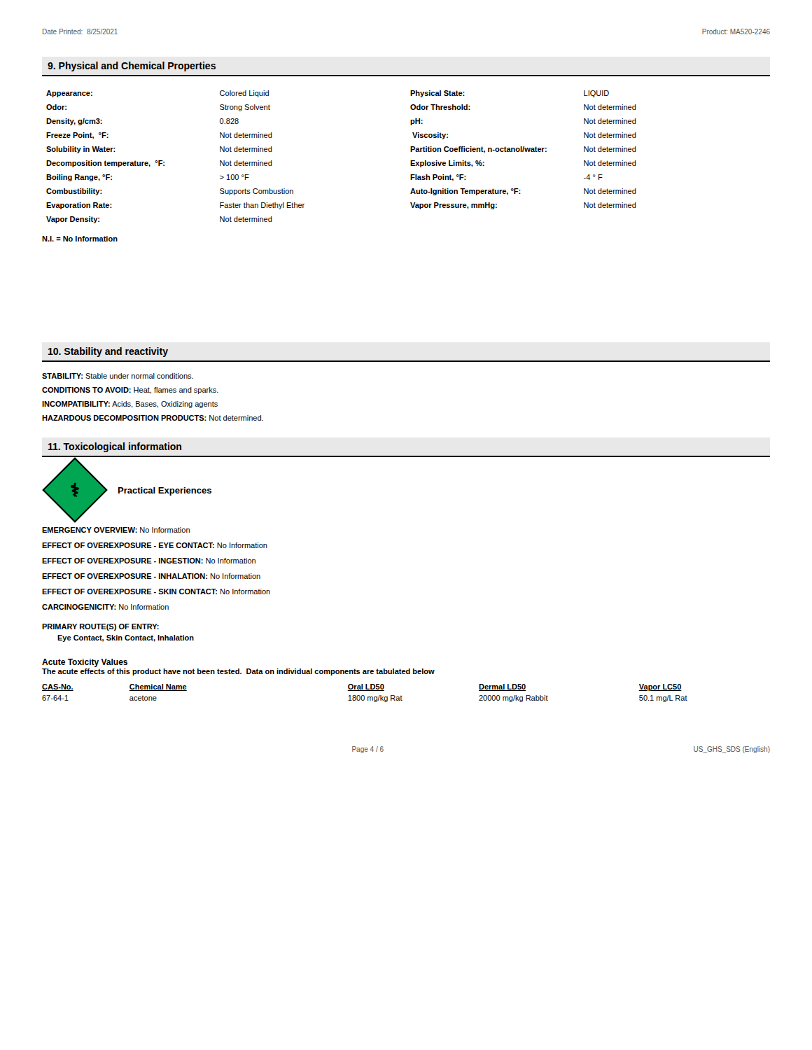Date Printed: 8/25/2021
Product: MA520-2246
9. Physical and Chemical Properties
| Appearance: | Colored Liquid | Physical State: | LIQUID |
| Odor: | Strong Solvent | Odor Threshold: | Not determined |
| Density, g/cm3: | 0.828 | pH: | Not determined |
| Freeze Point, °F: | Not determined | Viscosity: | Not determined |
| Solubility in Water: | Not determined | Partition Coefficient, n-octanol/water: | Not determined |
| Decomposition temperature, °F: | Not determined | Explosive Limits, %: | Not determined |
| Boiling Range, °F: | > 100 °F | Flash Point, °F: | -4 ° F |
| Combustibility: | Supports Combustion | Auto-Ignition Temperature, °F: | Not determined |
| Evaporation Rate: | Faster than Diethyl Ether | Vapor Pressure, mmHg: | Not determined |
| Vapor Density: | Not determined | | |
N.I. = No Information
10. Stability and reactivity
STABILITY: Stable under normal conditions.
CONDITIONS TO AVOID: Heat, flames and sparks.
INCOMPATIBILITY: Acids, Bases, Oxidizing agents
HAZARDOUS DECOMPOSITION PRODUCTS: Not determined.
11. Toxicological information
⚕
Practical Experiences
EMERGENCY OVERVIEW: No Information
EFFECT OF OVEREXPOSURE - EYE CONTACT: No Information
EFFECT OF OVEREXPOSURE - INGESTION: No Information
EFFECT OF OVEREXPOSURE - INHALATION: No Information
EFFECT OF OVEREXPOSURE - SKIN CONTACT: No Information
CARCINOGENICITY: No Information
PRIMARY ROUTE(S) OF ENTRY:
Eye Contact, Skin Contact, Inhalation
Acute Toxicity Values
The acute effects of this product have not been tested. Data on individual components are tabulated below
| CAS-No. | Chemical Name | Oral LD50 | Dermal LD50 | Vapor LC50 |
| --- | --- | --- | --- | --- |
| 67-64-1 | acetone | 1800 mg/kg Rat | 20000 mg/kg Rabbit | 50.1 mg/L Rat |
Page 4 / 6
US_GHS_SDS (English)